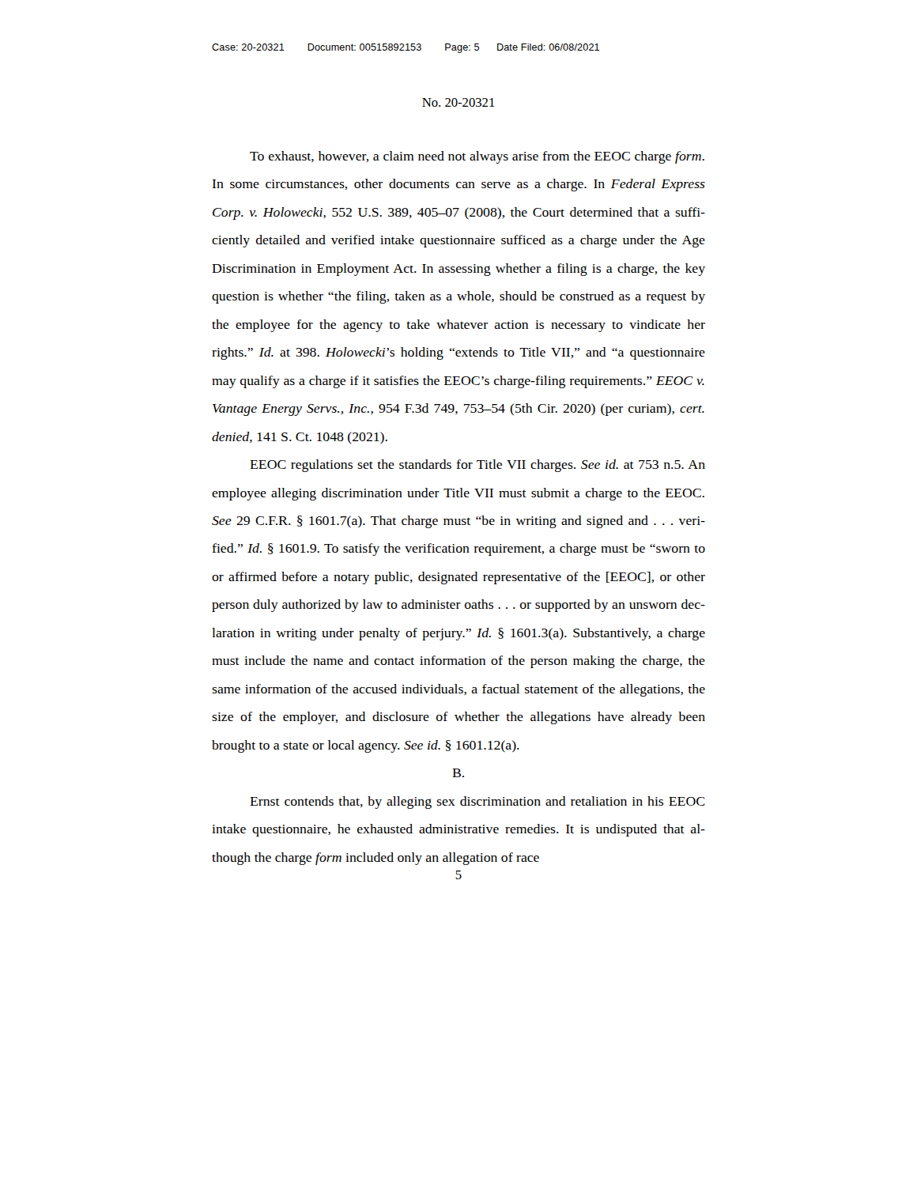Case: 20-20321 Document: 00515892153 Page: 5 Date Filed: 06/08/2021
No. 20-20321
To exhaust, however, a claim need not always arise from the EEOC charge form. In some circumstances, other documents can serve as a charge. In Federal Express Corp. v. Holowecki, 552 U.S. 389, 405–07 (2008), the Court determined that a sufficiently detailed and verified intake questionnaire sufficed as a charge under the Age Discrimination in Employment Act. In assessing whether a filing is a charge, the key question is whether “the filing, taken as a whole, should be construed as a request by the employee for the agency to take whatever action is necessary to vindicate her rights.” Id. at 398. Holowecki’s holding “extends to Title VII,” and “a questionnaire may qualify as a charge if it satisfies the EEOC’s charge-filing requirements.” EEOC v. Vantage Energy Servs., Inc., 954 F.3d 749, 753–54 (5th Cir. 2020) (per curiam), cert. denied, 141 S. Ct. 1048 (2021).
EEOC regulations set the standards for Title VII charges. See id. at 753 n.5. An employee alleging discrimination under Title VII must submit a charge to the EEOC. See 29 C.F.R. § 1601.7(a). That charge must “be in writing and signed and . . . verified.” Id. § 1601.9. To satisfy the verification requirement, a charge must be “sworn to or affirmed before a notary public, designated representative of the [EEOC], or other person duly authorized by law to administer oaths . . . or supported by an unsworn declaration in writing under penalty of perjury.” Id. § 1601.3(a). Substantively, a charge must include the name and contact information of the person making the charge, the same information of the accused individuals, a factual statement of the allegations, the size of the employer, and disclosure of whether the allegations have already been brought to a state or local agency. See id. § 1601.12(a).
B.
Ernst contends that, by alleging sex discrimination and retaliation in his EEOC intake questionnaire, he exhausted administrative remedies. It is undisputed that although the charge form included only an allegation of race
5